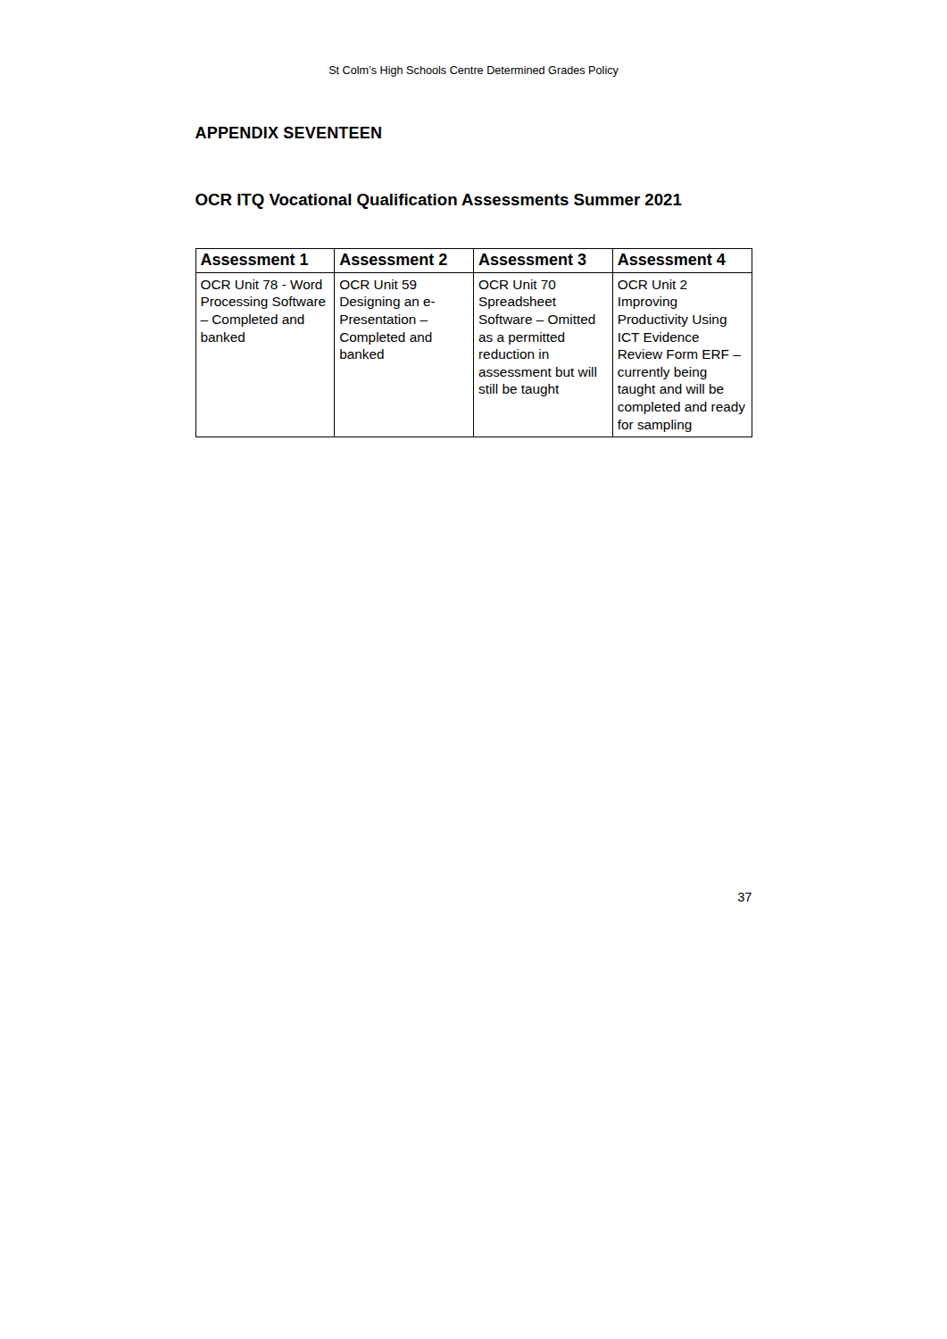St Colm’s High Schools Centre Determined Grades Policy
APPENDIX SEVENTEEN
OCR ITQ Vocational Qualification Assessments Summer 2021
| Assessment 1 | Assessment 2 | Assessment 3 | Assessment 4 |
| --- | --- | --- | --- |
| OCR Unit 78 - Word Processing Software – Completed and banked | OCR Unit 59 Designing an e-Presentation – Completed and banked | OCR Unit 70 Spreadsheet Software – Omitted as a permitted reduction in assessment but will still be taught | OCR Unit 2 Improving Productivity Using ICT Evidence Review Form ERF – currently being taught and will be completed and ready for sampling |
37